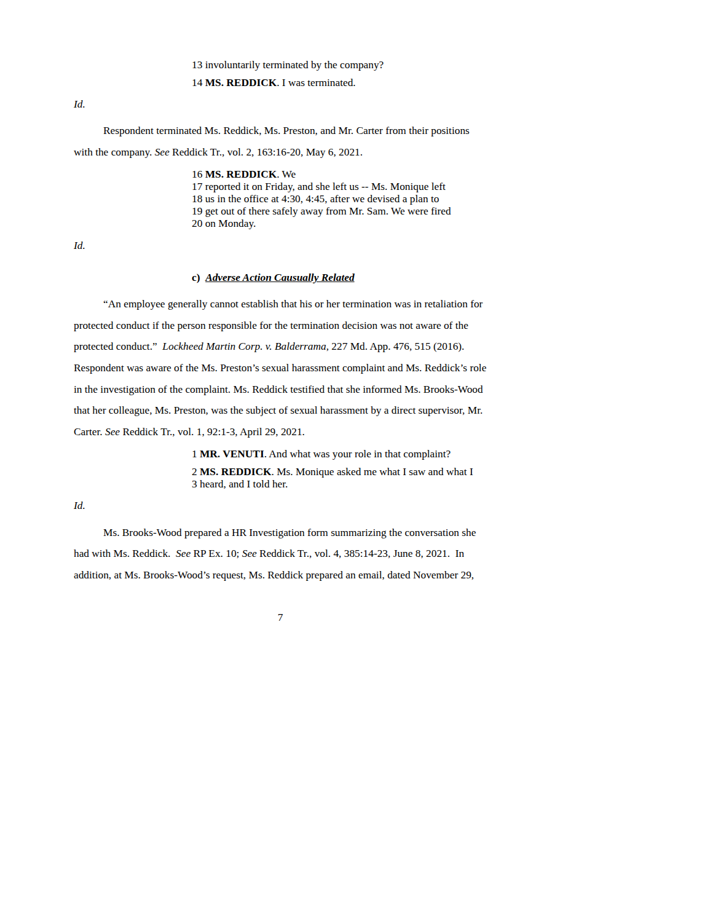13 involuntarily terminated by the company?
14 MS. REDDICK. I was terminated.
Id.
Respondent terminated Ms. Reddick, Ms. Preston, and Mr. Carter from their positions with the company. See Reddick Tr., vol. 2, 163:16-20, May 6, 2021.
16 MS. REDDICK. We
17 reported it on Friday, and she left us -- Ms. Monique left
18 us in the office at 4:30, 4:45, after we devised a plan to
19 get out of there safely away from Mr. Sam. We were fired
20 on Monday.
Id.
c) Adverse Action Causually Related
“An employee generally cannot establish that his or her termination was in retaliation for protected conduct if the person responsible for the termination decision was not aware of the protected conduct.” Lockheed Martin Corp. v. Balderrama, 227 Md. App. 476, 515 (2016). Respondent was aware of the Ms. Preston’s sexual harassment complaint and Ms. Reddick’s role in the investigation of the complaint. Ms. Reddick testified that she informed Ms. Brooks-Wood that her colleague, Ms. Preston, was the subject of sexual harassment by a direct supervisor, Mr. Carter. See Reddick Tr., vol. 1, 92:1-3, April 29, 2021.
1 MR. VENUTI. And what was your role in that complaint?
2 MS. REDDICK. Ms. Monique asked me what I saw and what I
3 heard, and I told her.
Id.
Ms. Brooks-Wood prepared a HR Investigation form summarizing the conversation she had with Ms. Reddick. See RP Ex. 10; See Reddick Tr., vol. 4, 385:14-23, June 8, 2021. In addition, at Ms. Brooks-Wood’s request, Ms. Reddick prepared an email, dated November 29,
7